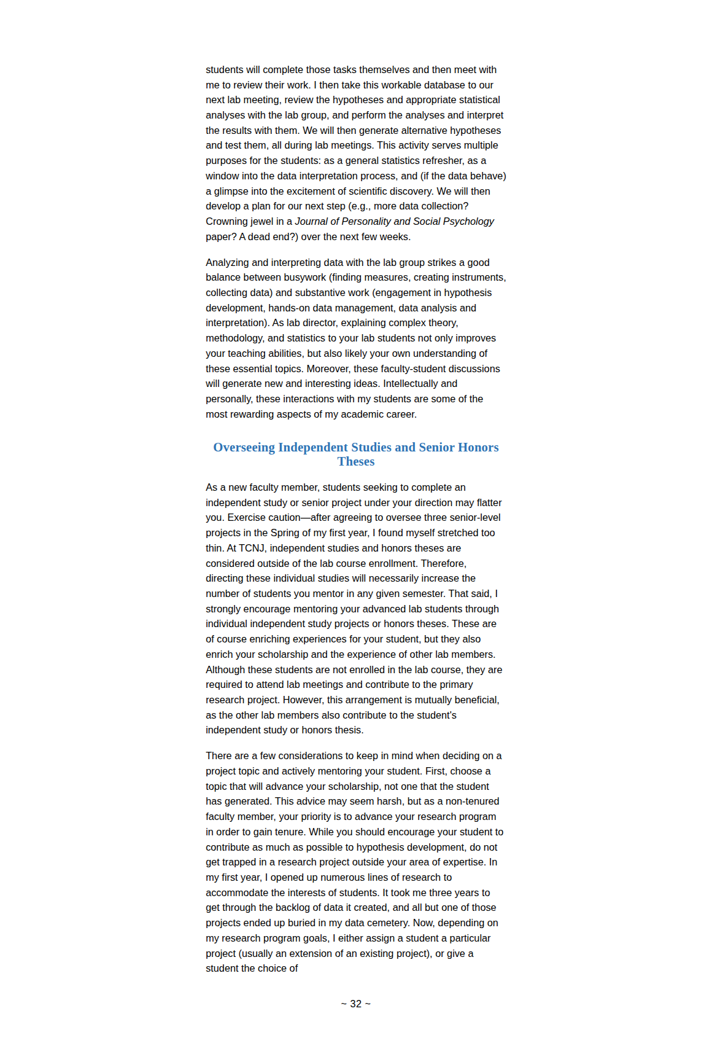students will complete those tasks themselves and then meet with me to review their work. I then take this workable database to our next lab meeting, review the hypotheses and appropriate statistical analyses with the lab group, and perform the analyses and interpret the results with them. We will then generate alternative hypotheses and test them, all during lab meetings. This activity serves multiple purposes for the students: as a general statistics refresher, as a window into the data interpretation process, and (if the data behave) a glimpse into the excitement of scientific discovery. We will then develop a plan for our next step (e.g., more data collection? Crowning jewel in a Journal of Personality and Social Psychology paper? A dead end?) over the next few weeks.
Analyzing and interpreting data with the lab group strikes a good balance between busywork (finding measures, creating instruments, collecting data) and substantive work (engagement in hypothesis development, hands-on data management, data analysis and interpretation). As lab director, explaining complex theory, methodology, and statistics to your lab students not only improves your teaching abilities, but also likely your own understanding of these essential topics. Moreover, these faculty-student discussions will generate new and interesting ideas. Intellectually and personally, these interactions with my students are some of the most rewarding aspects of my academic career.
Overseeing Independent Studies and Senior Honors Theses
As a new faculty member, students seeking to complete an independent study or senior project under your direction may flatter you. Exercise caution—after agreeing to oversee three senior-level projects in the Spring of my first year, I found myself stretched too thin. At TCNJ, independent studies and honors theses are considered outside of the lab course enrollment. Therefore, directing these individual studies will necessarily increase the number of students you mentor in any given semester. That said, I strongly encourage mentoring your advanced lab students through individual independent study projects or honors theses. These are of course enriching experiences for your student, but they also enrich your scholarship and the experience of other lab members. Although these students are not enrolled in the lab course, they are required to attend lab meetings and contribute to the primary research project. However, this arrangement is mutually beneficial, as the other lab members also contribute to the student's independent study or honors thesis.
There are a few considerations to keep in mind when deciding on a project topic and actively mentoring your student. First, choose a topic that will advance your scholarship, not one that the student has generated. This advice may seem harsh, but as a non-tenured faculty member, your priority is to advance your research program in order to gain tenure. While you should encourage your student to contribute as much as possible to hypothesis development, do not get trapped in a research project outside your area of expertise. In my first year, I opened up numerous lines of research to accommodate the interests of students. It took me three years to get through the backlog of data it created, and all but one of those projects ended up buried in my data cemetery. Now, depending on my research program goals, I either assign a student a particular project (usually an extension of an existing project), or give a student the choice of
~ 32 ~